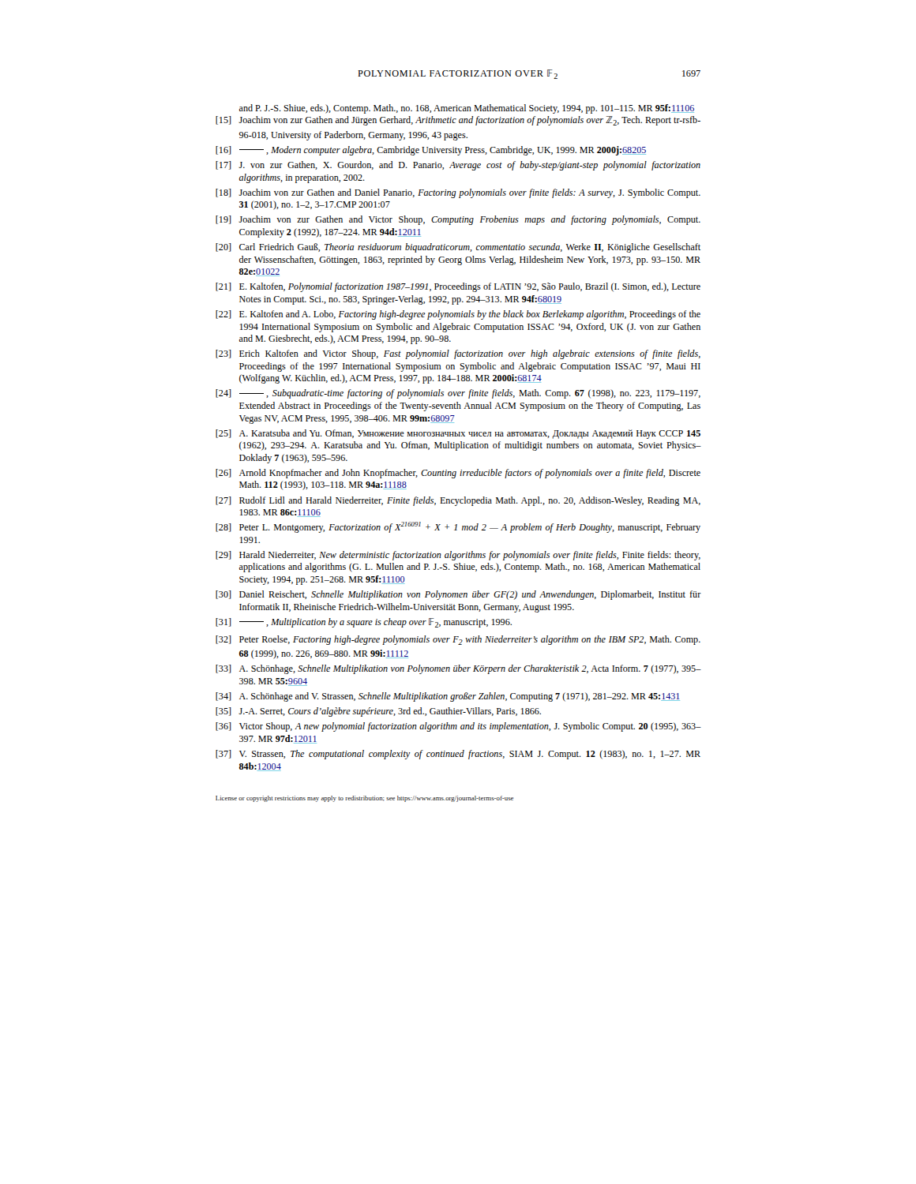POLYNOMIAL FACTORIZATION OVER 𝔽2 1697
and P. J.-S. Shiue, eds.), Contemp. Math., no. 168, American Mathematical Society, 1994, pp. 101–115. MR 95f: 11106
[15] Joachim von zur Gathen and Jürgen Gerhard, Arithmetic and factorization of polynomials over ℤ2, Tech. Report tr-rsfb-96-018, University of Paderborn, Germany, 1996, 43 pages.
[16] , Modern computer algebra, Cambridge University Press, Cambridge, UK, 1999. MR 2000j: 68205
[17] J. von zur Gathen, X. Gourdon, and D. Panario, Average cost of baby-step/giant-step polynomial factorization algorithms, in preparation, 2002.
[18] Joachim von zur Gathen and Daniel Panario, Factoring polynomials over finite fields: A survey, J. Symbolic Comput. 31 (2001), no. 1–2, 3–17.CMP 2001:07
[19] Joachim von zur Gathen and Victor Shoup, Computing Frobenius maps and factoring polynomials, Comput. Complexity 2 (1992), 187–224. MR 94d: 12011
[20] Carl Friedrich Gauß, Theoria residuorum biquadraticorum, commentatio secunda, Werke II, Königliche Gesellschaft der Wissenschaften, Göttingen, 1863, reprinted by Georg Olms Verlag, Hildesheim New York, 1973, pp. 93–150. MR 82e: 01022
[21] E. Kaltofen, Polynomial factorization 1987–1991, Proceedings of LATIN ’92, São Paulo, Brazil (I. Simon, ed.), Lecture Notes in Comput. Sci., no. 583, Springer-Verlag, 1992, pp. 294–313. MR 94f: 68019
[22] E. Kaltofen and A. Lobo, Factoring high-degree polynomials by the black box Berlekamp algorithm, Proceedings of the 1994 International Symposium on Symbolic and Algebraic Computation ISSAC ’94, Oxford, UK (J. von zur Gathen and M. Giesbrecht, eds.), ACM Press, 1994, pp. 90–98.
[23] Erich Kaltofen and Victor Shoup, Fast polynomial factorization over high algebraic extensions of finite fields, Proceedings of the 1997 International Symposium on Symbolic and Algebraic Computation ISSAC ’97, Maui HI (Wolfgang W. Küchlin, ed.), ACM Press, 1997, pp. 184–188. MR 2000i: 68174
[24] , Subquadratic-time factoring of polynomials over finite fields, Math. Comp. 67 (1998), no. 223, 1179–1197, Extended Abstract in Proceedings of the Twenty-seventh Annual ACM Symposium on the Theory of Computing, Las Vegas NV, ACM Press, 1995, 398–406. MR 99m: 68097
[25] A. Karatsuba and Yu. Ofman, Умножение многозначных чисел на автоматах, Доклады Академий Наук СССР 145 (1962), 293–294. A. Karatsuba and Yu. Ofman, Multiplication of multidigit numbers on automata, Soviet Physics–Doklady 7 (1963), 595–596.
[26] Arnold Knopfmacher and John Knopfmacher, Counting irreducible factors of polynomials over a finite field, Discrete Math. 112 (1993), 103–118. MR 94a: 11188
[27] Rudolf Lidl and Harald Niederreiter, Finite fields, Encyclopedia Math. Appl., no. 20, Addison-Wesley, Reading MA, 1983. MR 86c: 11106
[28] Peter L. Montgomery, Factorization of X216091 + X + 1 mod 2 — A problem of Herb Doughty, manuscript, February 1991.
[29] Harald Niederreiter, New deterministic factorization algorithms for polynomials over finite fields, Finite fields: theory, applications and algorithms (G. L. Mullen and P. J.-S. Shiue, eds.), Contemp. Math., no. 168, American Mathematical Society, 1994, pp. 251–268. MR 95f: 11100
[30] Daniel Reischert, Schnelle Multiplikation von Polynomen über GF(2) und Anwendungen, Diplomarbeit, Institut für Informatik II, Rheinische Friedrich-Wilhelm-Universität Bonn, Germany, August 1995.
[31] , Multiplication by a square is cheap over 𝔽2, manuscript, 1996.
[32] Peter Roelse, Factoring high-degree polynomials over F2 with Niederreiter’s algorithm on the IBM SP2, Math. Comp. 68 (1999), no. 226, 869–880. MR 99i: 11112
[33] A. Schönhage, Schnelle Multiplikation von Polynomen über Körpern der Charakteristik 2, Acta Inform. 7 (1977), 395–398. MR 55: 9604
[34] A. Schönhage and V. Strassen, Schnelle Multiplikation großer Zahlen, Computing 7 (1971), 281–292. MR 45: 1431
[35] J.-A. Serret, Cours d’algèbre supérieure, 3rd ed., Gauthier-Villars, Paris, 1866.
[36] Victor Shoup, A new polynomial factorization algorithm and its implementation, J. Symbolic Comput. 20 (1995), 363–397. MR 97d: 12011
[37] V. Strassen, The computational complexity of continued fractions, SIAM J. Comput. 12 (1983), no. 1, 1–27. MR 84b: 12004
License or copyright restrictions may apply to redistribution; see https://www.ams.org/journal-terms-of-use